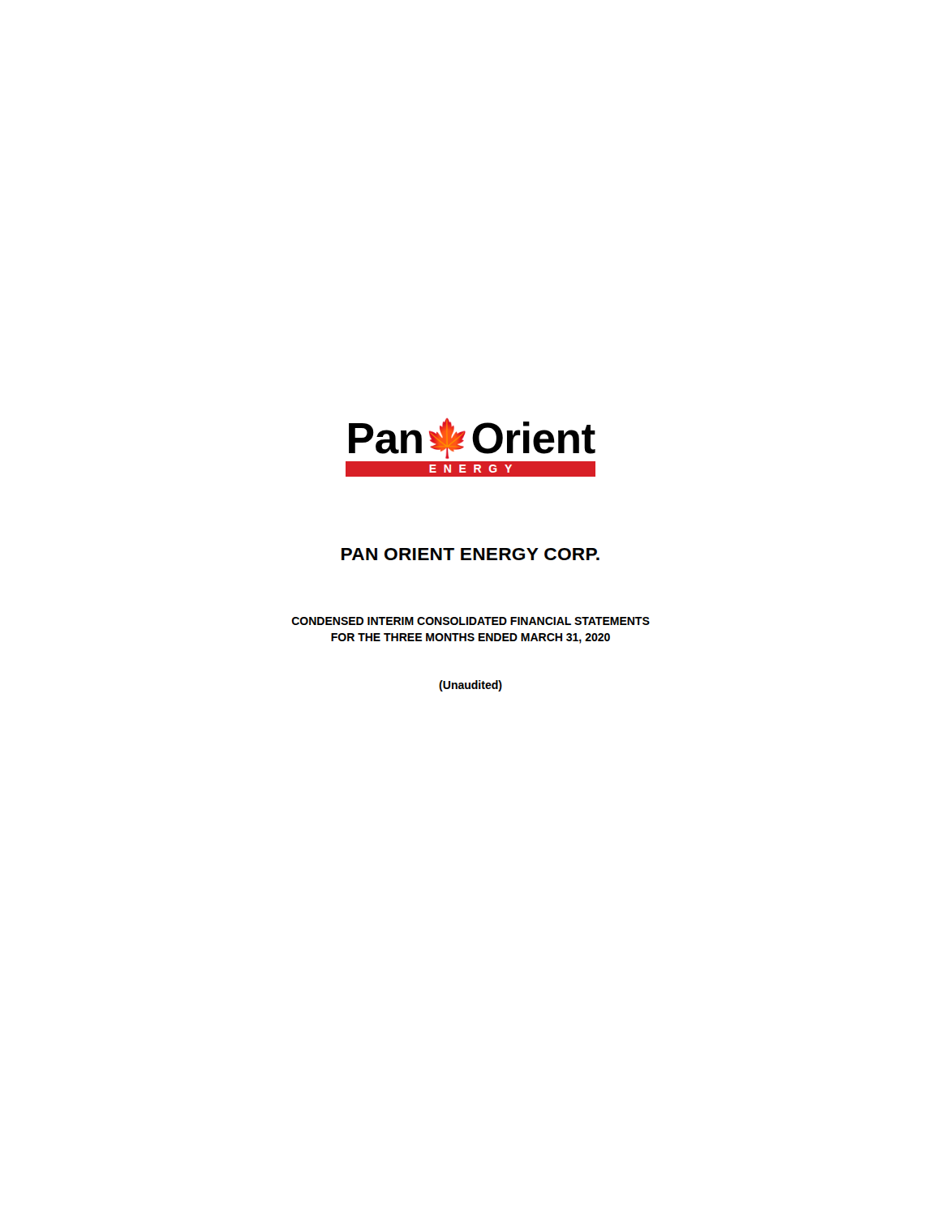Pan🍁Orient
ENERGY
PAN ORIENT ENERGY CORP.
CONDENSED INTERIM CONSOLIDATED FINANCIAL STATEMENTS
FOR THE THREE MONTHS ENDED MARCH 31, 2020
(Unaudited)